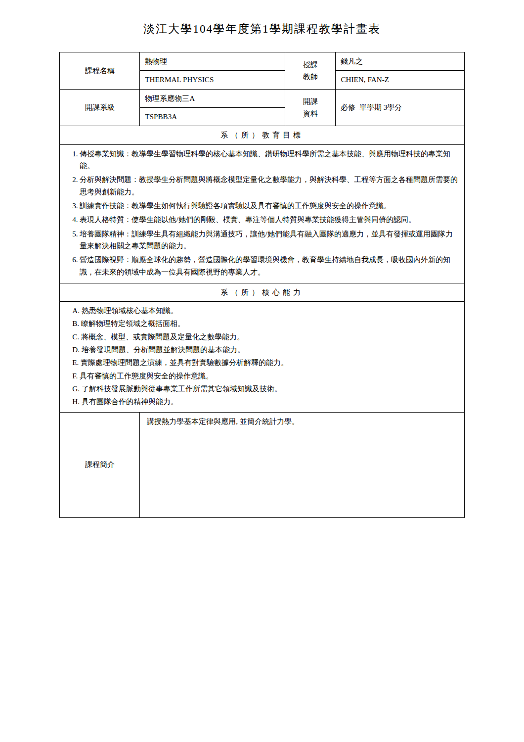淡江大學104學年度第1學期課程教學計畫表
| 課程名稱 | 熱物理 | 授課 教師 | 錢凡之 |
| THERMAL PHYSICS | CHIEN, FAN-Z |
| 開課系級 | 物理系應物三A | 開課 資料 | 必修 單學期 3學分 |
| TSPBB3A |
| 系（所）教育目標 |
| 傳授專業知識：教導學生學習物理科學的核心基本知識、鑽研物理科學所需之基本技能、與應用物理科技的專業知能。 分析與解決問題：教授學生分析問題與將概念模型定量化之數學能力，與解決科學、工程等方面之各種問題所需要的思考與創新能力。 訓練實作技能：教導學生如何執行與驗證各項實驗以及具有審慎的工作態度與安全的操作意識。 表現人格特質：使學生能以他/她們的剛毅、樸實、專注等個人特質與專業技能獲得主管與同儕的認同。 培養團隊精神：訓練學生具有組織能力與溝通技巧，讓他/她們能具有融入團隊的適應力，並具有發揮或運用團隊力量來解決相關之專業問題的能力。 營造國際視野：順應全球化的趨勢，營造國際化的學習環境與機會，教育學生持續地自我成長，吸收國內外新的知識，在未來的領域中成為一位具有國際視野的專業人才。 |
| 系（所）核心能力 |
| A. 熟悉物理領域核心基本知識。 B. 瞭解物理特定領域之概括面相。 C. 將概念、模型、或實際問題及定量化之數學能力。 D. 培養發現問題、分析問題並解決問題的基本能力。 E. 實際處理物理問題之演練，並具有對實驗數據分析解釋的能力。 F. 具有審慎的工作態度與安全的操作意識。 G. 了解科技發展脈動與從事專業工作所需其它領域知識及技術。 H. 具有團隊合作的精神與能力。 |
| 課程簡介 | 講授熱力學基本定律與應用, 並簡介統計力學。 |